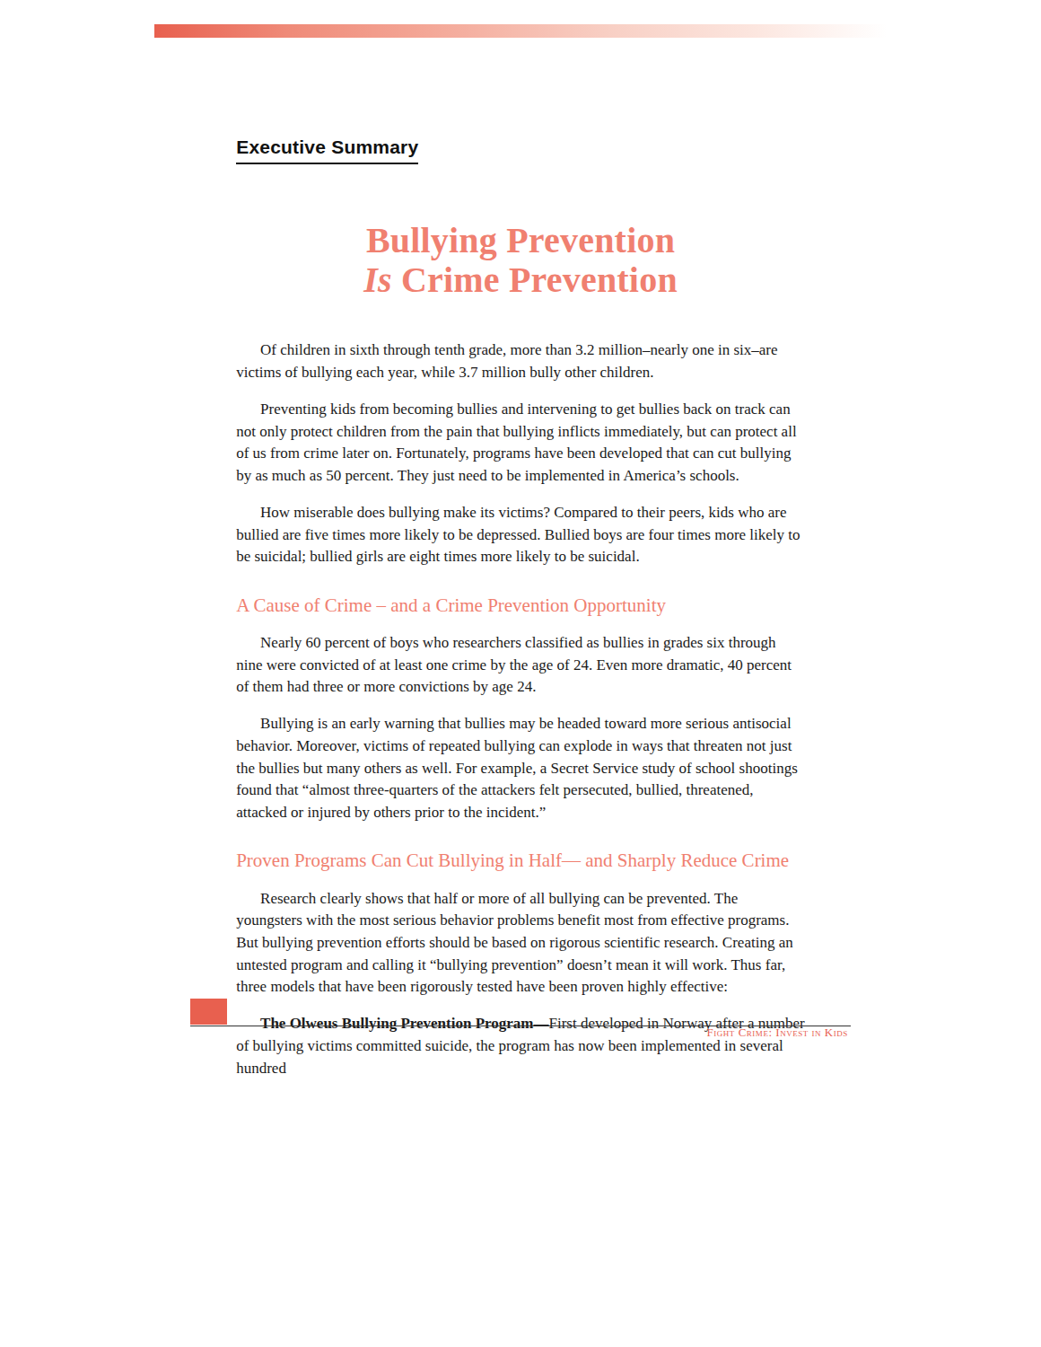Executive Summary
Bullying Prevention
Is Crime Prevention
Of children in sixth through tenth grade, more than 3.2 million–nearly one in six–are victims of bullying each year, while 3.7 million bully other children.
Preventing kids from becoming bullies and intervening to get bullies back on track can not only protect children from the pain that bullying inflicts immediately, but can protect all of us from crime later on. Fortunately, programs have been developed that can cut bullying by as much as 50 percent. They just need to be implemented in America’s schools.
How miserable does bullying make its victims? Compared to their peers, kids who are bullied are five times more likely to be depressed. Bullied boys are four times more likely to be suicidal; bullied girls are eight times more likely to be suicidal.
A Cause of Crime – and a Crime Prevention Opportunity
Nearly 60 percent of boys who researchers classified as bullies in grades six through nine were convicted of at least one crime by the age of 24. Even more dramatic, 40 percent of them had three or more convictions by age 24.
Bullying is an early warning that bullies may be headed toward more serious antisocial behavior. Moreover, victims of repeated bullying can explode in ways that threaten not just the bullies but many others as well. For example, a Secret Service study of school shootings found that “almost three-quarters of the attackers felt persecuted, bullied, threatened, attacked or injured by others prior to the incident.”
Proven Programs Can Cut Bullying in Half— and Sharply Reduce Crime
Research clearly shows that half or more of all bullying can be prevented. The youngsters with the most serious behavior problems benefit most from effective programs. But bullying prevention efforts should be based on rigorous scientific research. Creating an untested program and calling it “bullying prevention” doesn’t mean it will work. Thus far, three models that have been rigorously tested have been proven highly effective:
The Olweus Bullying Prevention Program—First developed in Norway after a number of bullying victims committed suicide, the program has now been implemented in several hundred
Fight Crime: Invest in Kids